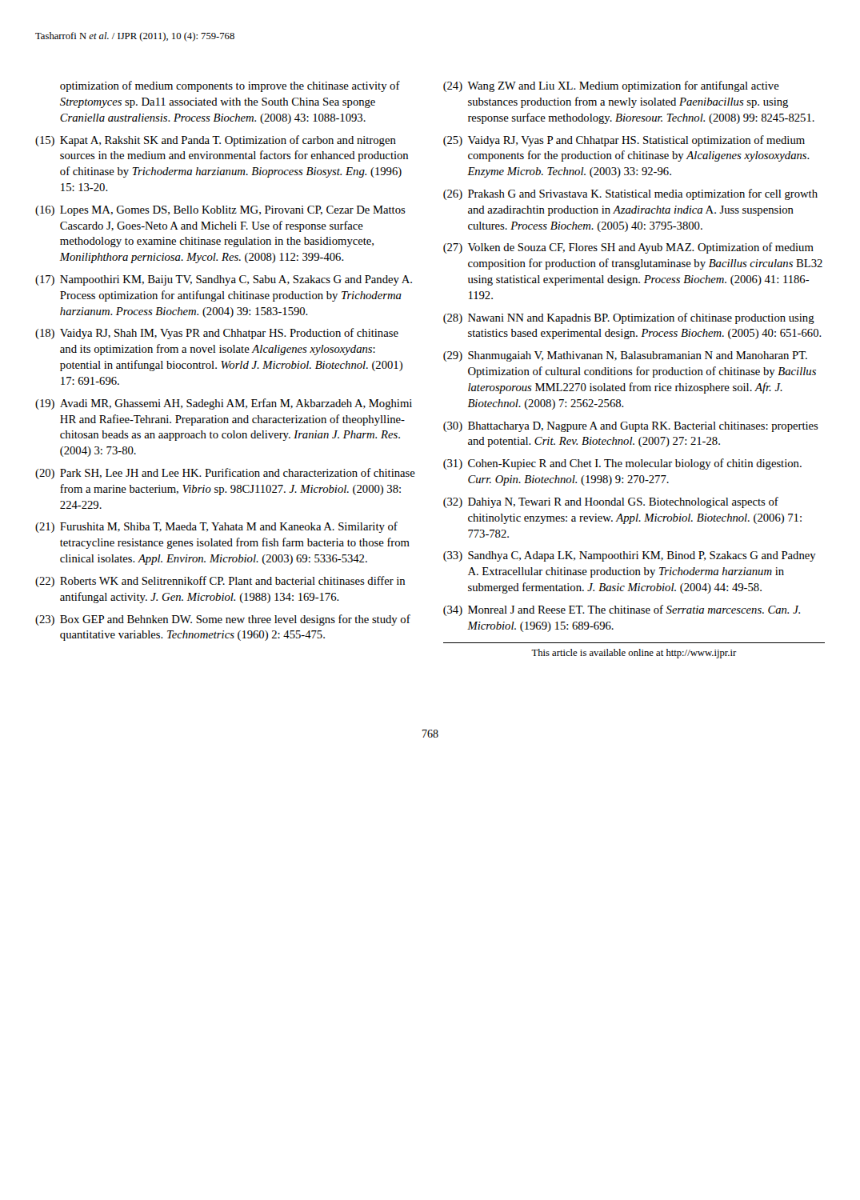Tasharrofi N et al. / IJPR (2011), 10 (4): 759-768
optimization of medium components to improve the chitinase activity of Streptomyces sp. Da11 associated with the South China Sea sponge Craniella australiensis. Process Biochem. (2008) 43: 1088-1093.
(15) Kapat A, Rakshit SK and Panda T. Optimization of carbon and nitrogen sources in the medium and environmental factors for enhanced production of chitinase by Trichoderma harzianum. Bioprocess Biosyst. Eng. (1996) 15: 13-20.
(16) Lopes MA, Gomes DS, Bello Koblitz MG, Pirovani CP, Cezar De Mattos Cascardo J, Goes-Neto A and Micheli F. Use of response surface methodology to examine chitinase regulation in the basidiomycete, Moniliphthora perniciosa. Mycol. Res. (2008) 112: 399-406.
(17) Nampoothiri KM, Baiju TV, Sandhya C, Sabu A, Szakacs G and Pandey A. Process optimization for antifungal chitinase production by Trichoderma harzianum. Process Biochem. (2004) 39: 1583-1590.
(18) Vaidya RJ, Shah IM, Vyas PR and Chhatpar HS. Production of chitinase and its optimization from a novel isolate Alcaligenes xylosoxydans: potential in antifungal biocontrol. World J. Microbiol. Biotechnol. (2001) 17: 691-696.
(19) Avadi MR, Ghassemi AH, Sadeghi AM, Erfan M, Akbarzadeh A, Moghimi HR and Rafiee-Tehrani. Preparation and characterization of theophylline-chitosan beads as an aapproach to colon delivery. Iranian J. Pharm. Res. (2004) 3: 73-80.
(20) Park SH, Lee JH and Lee HK. Purification and characterization of chitinase from a marine bacterium, Vibrio sp. 98CJ11027. J. Microbiol. (2000) 38: 224-229.
(21) Furushita M, Shiba T, Maeda T, Yahata M and Kaneoka A. Similarity of tetracycline resistance genes isolated from fish farm bacteria to those from clinical isolates. Appl. Environ. Microbiol. (2003) 69: 5336-5342.
(22) Roberts WK and Selitrennikoff CP. Plant and bacterial chitinases differ in antifungal activity. J. Gen. Microbiol. (1988) 134: 169-176.
(23) Box GEP and Behnken DW. Some new three level designs for the study of quantitative variables. Technometrics (1960) 2: 455-475.
(24) Wang ZW and Liu XL. Medium optimization for antifungal active substances production from a newly isolated Paenibacillus sp. using response surface methodology. Bioresour. Technol. (2008) 99: 8245-8251.
(25) Vaidya RJ, Vyas P and Chhatpar HS. Statistical optimization of medium components for the production of chitinase by Alcaligenes xylosoxydans. Enzyme Microb. Technol. (2003) 33: 92-96.
(26) Prakash G and Srivastava K. Statistical media optimization for cell growth and azadirachtin production in Azadirachta indica A. Juss suspension cultures. Process Biochem. (2005) 40: 3795-3800.
(27) Volken de Souza CF, Flores SH and Ayub MAZ. Optimization of medium composition for production of transglutaminase by Bacillus circulans BL32 using statistical experimental design. Process Biochem. (2006) 41: 1186-1192.
(28) Nawani NN and Kapadnis BP. Optimization of chitinase production using statistics based experimental design. Process Biochem. (2005) 40: 651-660.
(29) Shanmugaiah V, Mathivanan N, Balasubramanian N and Manoharan PT. Optimization of cultural conditions for production of chitinase by Bacillus laterosporous MML2270 isolated from rice rhizosphere soil. Afr. J. Biotechnol. (2008) 7: 2562-2568.
(30) Bhattacharya D, Nagpure A and Gupta RK. Bacterial chitinases: properties and potential. Crit. Rev. Biotechnol. (2007) 27: 21-28.
(31) Cohen-Kupiec R and Chet I. The molecular biology of chitin digestion. Curr. Opin. Biotechnol. (1998) 9: 270-277.
(32) Dahiya N, Tewari R and Hoondal GS. Biotechnological aspects of chitinolytic enzymes: a review. Appl. Microbiol. Biotechnol. (2006) 71: 773-782.
(33) Sandhya C, Adapa LK, Nampoothiri KM, Binod P, Szakacs G and Padney A. Extracellular chitinase production by Trichoderma harzianum in submerged fermentation. J. Basic Microbiol. (2004) 44: 49-58.
(34) Monreal J and Reese ET. The chitinase of Serratia marcescens. Can. J. Microbiol. (1969) 15: 689-696.
This article is available online at http://www.ijpr.ir
768